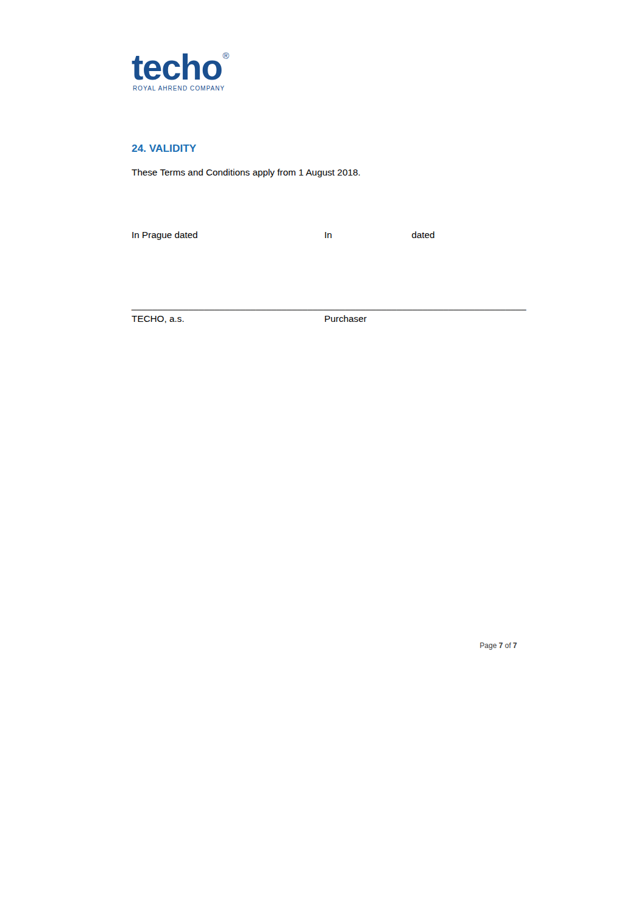techo®
ROYAL AHREND COMPANY
24. VALIDITY
These Terms and Conditions apply from 1 August 2018.
In Prague dated
In
dated
_______________________________________
_______________________________________
TECHO, a.s.
Purchaser
Page 7 of 7